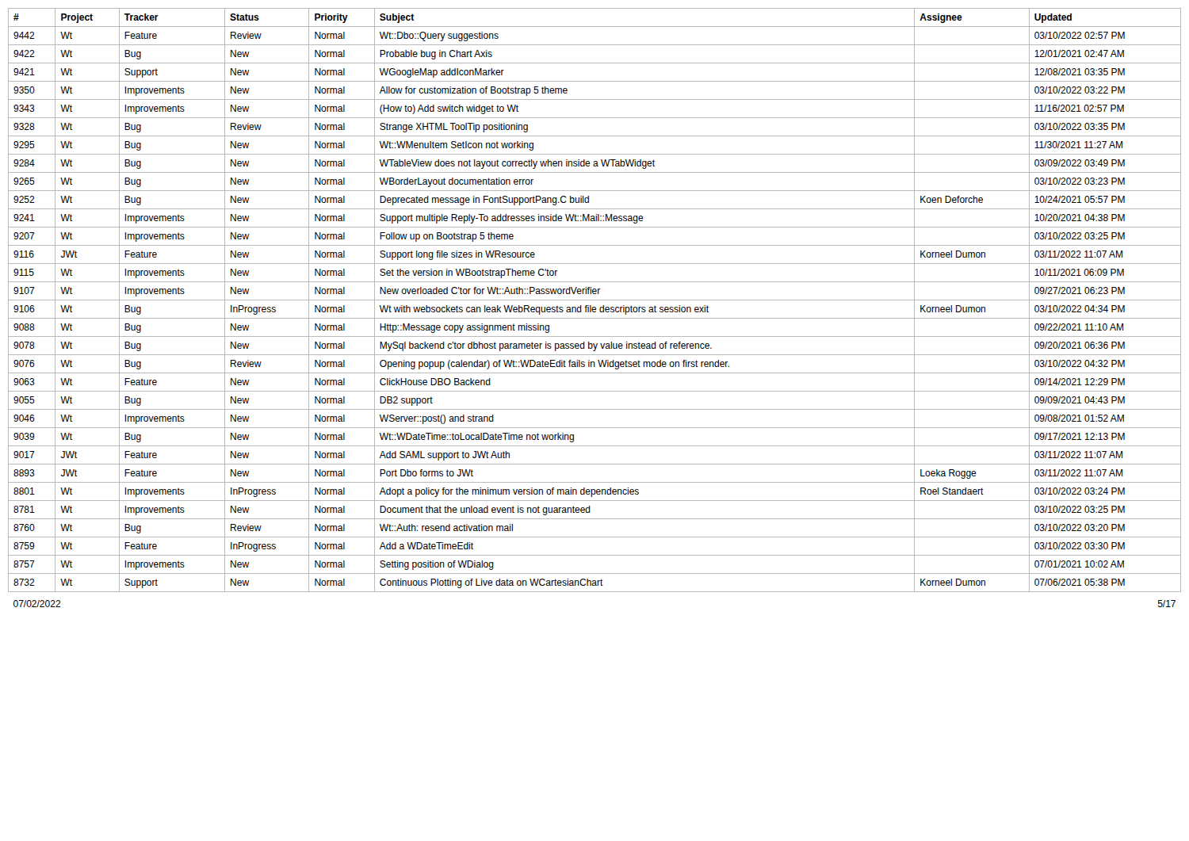| # | Project | Tracker | Status | Priority | Subject | Assignee | Updated |
| --- | --- | --- | --- | --- | --- | --- | --- |
| 9442 | Wt | Feature | Review | Normal | Wt::Dbo::Query suggestions | | 03/10/2022 02:57 PM |
| 9422 | Wt | Bug | New | Normal | Probable bug in Chart Axis | | 12/01/2021 02:47 AM |
| 9421 | Wt | Support | New | Normal | WGoogleMap addIconMarker | | 12/08/2021 03:35 PM |
| 9350 | Wt | Improvements | New | Normal | Allow for customization of Bootstrap 5 theme | | 03/10/2022 03:22 PM |
| 9343 | Wt | Improvements | New | Normal | (How to) Add switch widget to Wt | | 11/16/2021 02:57 PM |
| 9328 | Wt | Bug | Review | Normal | Strange XHTML ToolTip positioning | | 03/10/2022 03:35 PM |
| 9295 | Wt | Bug | New | Normal | Wt::WMenuItem SetIcon not working | | 11/30/2021 11:27 AM |
| 9284 | Wt | Bug | New | Normal | WTableView does not layout correctly when inside a WTabWidget | | 03/09/2022 03:49 PM |
| 9265 | Wt | Bug | New | Normal | WBorderLayout documentation error | | 03/10/2022 03:23 PM |
| 9252 | Wt | Bug | New | Normal | Deprecated message in FontSupportPang.C build | Koen Deforche | 10/24/2021 05:57 PM |
| 9241 | Wt | Improvements | New | Normal | Support multiple Reply-To addresses inside Wt::Mail::Message | | 10/20/2021 04:38 PM |
| 9207 | Wt | Improvements | New | Normal | Follow up on Bootstrap 5 theme | | 03/10/2022 03:25 PM |
| 9116 | JWt | Feature | New | Normal | Support long file sizes in WResource | Korneel Dumon | 03/11/2022 11:07 AM |
| 9115 | Wt | Improvements | New | Normal | Set the version in WBootstrapTheme C'tor | | 10/11/2021 06:09 PM |
| 9107 | Wt | Improvements | New | Normal | New overloaded C'tor for Wt::Auth::PasswordVerifier | | 09/27/2021 06:23 PM |
| 9106 | Wt | Bug | InProgress | Normal | Wt with websockets can leak WebRequests and file descriptors at session exit | Korneel Dumon | 03/10/2022 04:34 PM |
| 9088 | Wt | Bug | New | Normal | Http::Message copy assignment missing | | 09/22/2021 11:10 AM |
| 9078 | Wt | Bug | New | Normal | MySql backend c'tor dbhost parameter is passed by value instead of reference. | | 09/20/2021 06:36 PM |
| 9076 | Wt | Bug | Review | Normal | Opening popup (calendar) of Wt::WDateEdit fails in Widgetset mode on first render. | | 03/10/2022 04:32 PM |
| 9063 | Wt | Feature | New | Normal | ClickHouse DBO Backend | | 09/14/2021 12:29 PM |
| 9055 | Wt | Bug | New | Normal | DB2 support | | 09/09/2021 04:43 PM |
| 9046 | Wt | Improvements | New | Normal | WServer::post() and strand | | 09/08/2021 01:52 AM |
| 9039 | Wt | Bug | New | Normal | Wt::WDateTime::toLocalDateTime not working | | 09/17/2021 12:13 PM |
| 9017 | JWt | Feature | New | Normal | Add SAML support to JWt Auth | | 03/11/2022 11:07 AM |
| 8893 | JWt | Feature | New | Normal | Port Dbo forms to JWt | Loeka Rogge | 03/11/2022 11:07 AM |
| 8801 | Wt | Improvements | InProgress | Normal | Adopt a policy for the minimum version of main dependencies | Roel Standaert | 03/10/2022 03:24 PM |
| 8781 | Wt | Improvements | New | Normal | Document that the unload event is not guaranteed | | 03/10/2022 03:25 PM |
| 8760 | Wt | Bug | Review | Normal | Wt::Auth: resend activation mail | | 03/10/2022 03:20 PM |
| 8759 | Wt | Feature | InProgress | Normal | Add a WDateTimeEdit | | 03/10/2022 03:30 PM |
| 8757 | Wt | Improvements | New | Normal | Setting position of WDialog | | 07/01/2021 10:02 AM |
| 8732 | Wt | Support | New | Normal | Continuous Plotting of Live data on WCartesianChart | Korneel Dumon | 07/06/2021 05:38 PM |
| 07/02/2022 | 5/17 |